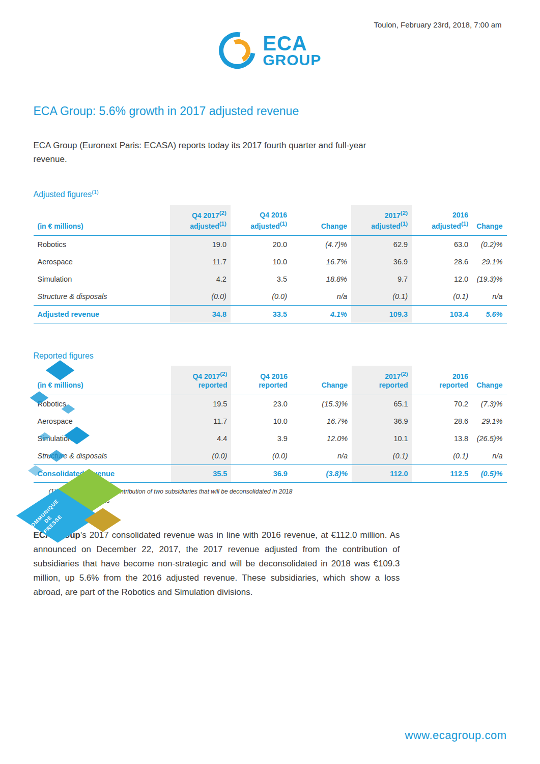Toulon, February 23rd, 2018, 7:00 am
ECA GROUP
ECA Group: 5.6% growth in 2017 adjusted revenue
ECA Group (Euronext Paris: ECASA) reports today its 2017 fourth quarter and full-year revenue.
Adjusted figures(1)
| (in € millions) | Q4 2017 (2) adjusted (1) | Q4 2016 adjusted (1) | Change | 2017 (2) adjusted (1) | 2016 adjusted (1) | Change |
| --- | --- | --- | --- | --- | --- | --- |
| Robotics | 19.0 | 20.0 | (4.7)% | 62.9 | 63.0 | (0.2)% |
| Aerospace | 11.7 | 10.0 | 16.7% | 36.9 | 28.6 | 29.1% |
| Simulation | 4.2 | 3.5 | 18.8% | 9.7 | 12.0 | (19.3)% |
| Structure & disposals | (0.0) | (0.0) | n/a | (0.1) | (0.1) | n/a |
| Adjusted revenue | 34.8 | 33.5 | 4.1% | 109.3 | 103.4 | 5.6% |
Reported figures
| (in € millions) | Q4 2017 (2) reported | Q4 2016 reported | Change | 2017 (2) reported | 2016 reported | Change |
| --- | --- | --- | --- | --- | --- | --- |
| Robotics | 19.5 | 23.0 | (15.3)% | 65.1 | 70.2 | (7.3)% |
| Aerospace | 11.7 | 10.0 | 16.7% | 36.9 | 28.6 | 29.1% |
| Simulation | 4.4 | 3.9 | 12.0% | 10.1 | 13.8 | (26.5)% |
| Structure & disposals | (0.0) | (0.0) | n/a | (0.1) | (0.1) | n/a |
| Consolidated revenue | 35.5 | 36.9 | (3.8)% | 112.0 | 112.5 | (0.5)% |
(1) Elimination of the contribution of two subsidiaries that will be deconsolidated in 2018
(2) Unaudited figures
ECA Group's 2017 consolidated revenue was in line with 2016 revenue, at €112.0 million. As announced on December 22, 2017, the 2017 revenue adjusted from the contribution of subsidiaries that have become non-strategic and will be deconsolidated in 2018 was €109.3 million, up 5.6% from the 2016 adjusted revenue. These subsidiaries, which show a loss abroad, are part of the Robotics and Simulation divisions.
COMMUNIQUE
DE
PRESSE
www.ecagroup.com